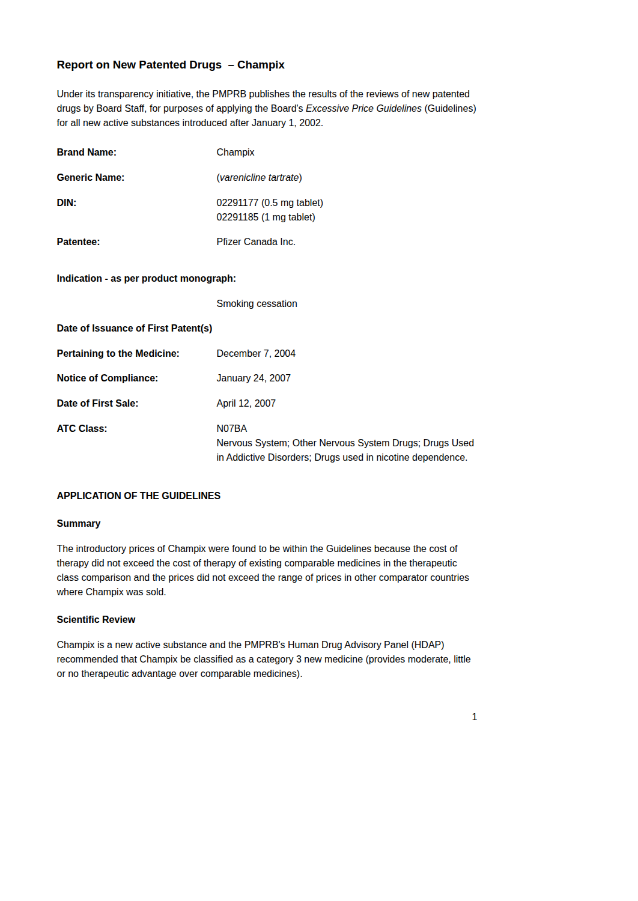Report on New Patented Drugs – Champix
Under its transparency initiative, the PMPRB publishes the results of the reviews of new patented drugs by Board Staff, for purposes of applying the Board's Excessive Price Guidelines (Guidelines) for all new active substances introduced after January 1, 2002.
| Brand Name: | Champix |
| Generic Name: | ( varenicline tartrate ) |
| DIN: | 02291177 (0.5 mg tablet) 02291185 (1 mg tablet) |
| Patentee: | Pfizer Canada Inc. |
Indication - as per product monograph:
Smoking cessation
Date of Issuance of First Patent(s)
| Pertaining to the Medicine: | December 7, 2004 |
| Notice of Compliance: | January 24, 2007 |
| Date of First Sale: | April 12, 2007 |
| ATC Class: | N07BA Nervous System; Other Nervous System Drugs; Drugs Used in Addictive Disorders; Drugs used in nicotine dependence. |
APPLICATION OF THE GUIDELINES
Summary
The introductory prices of Champix were found to be within the Guidelines because the cost of therapy did not exceed the cost of therapy of existing comparable medicines in the therapeutic class comparison and the prices did not exceed the range of prices in other comparator countries where Champix was sold.
Scientific Review
Champix is a new active substance and the PMPRB's Human Drug Advisory Panel (HDAP) recommended that Champix be classified as a category 3 new medicine (provides moderate, little or no therapeutic advantage over comparable medicines).
1